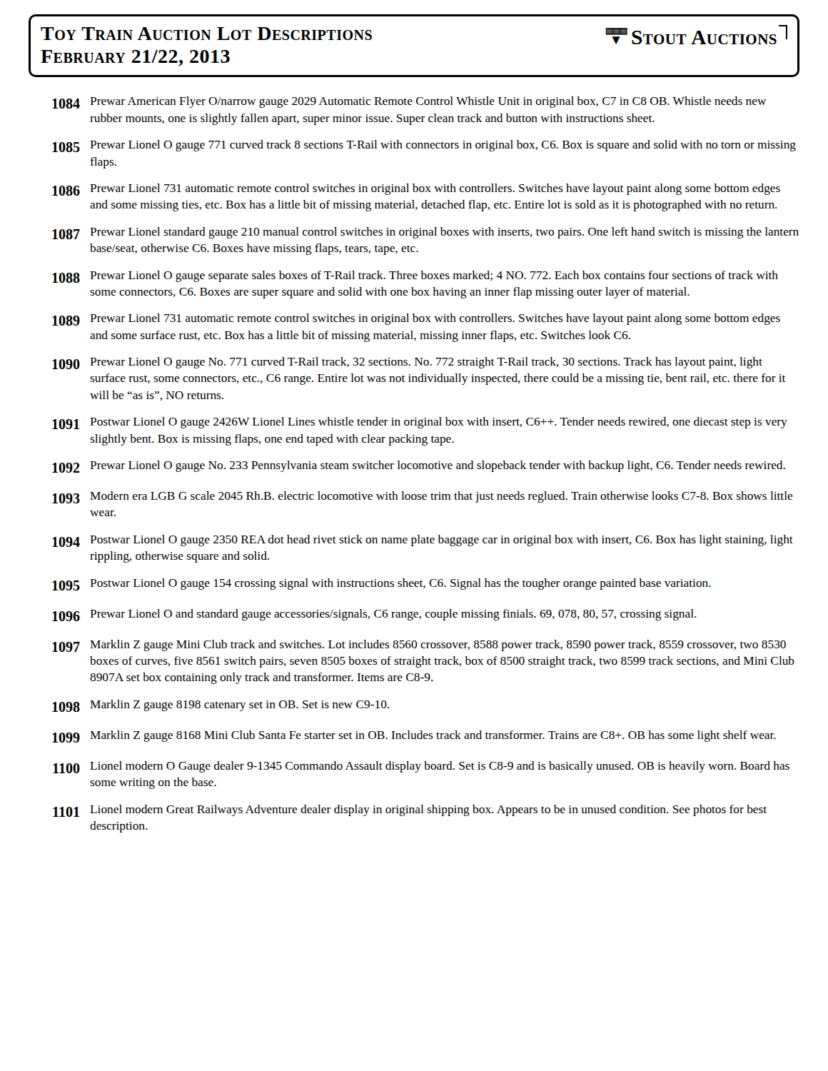Toy Train Auction Lot Descriptions
February 21/22, 2013
▤▤▤
▼
Stout Auctions
1084
Prewar American Flyer O/narrow gauge 2029 Automatic Remote Control Whistle Unit in original box, C7 in C8 OB. Whistle needs new rubber mounts, one is slightly fallen apart, super minor issue. Super clean track and button with instructions sheet.
1085
Prewar Lionel O gauge 771 curved track 8 sections T-Rail with connectors in original box, C6. Box is square and solid with no torn or missing flaps.
1086
Prewar Lionel 731 automatic remote control switches in original box with controllers. Switches have layout paint along some bottom edges and some missing ties, etc. Box has a little bit of missing material, detached flap, etc. Entire lot is sold as it is photographed with no return.
1087
Prewar Lionel standard gauge 210 manual control switches in original boxes with inserts, two pairs. One left hand switch is missing the lantern base/seat, otherwise C6. Boxes have missing flaps, tears, tape, etc.
1088
Prewar Lionel O gauge separate sales boxes of T-Rail track. Three boxes marked; 4 NO. 772. Each box contains four sections of track with some connectors, C6. Boxes are super square and solid with one box having an inner flap missing outer layer of material.
1089
Prewar Lionel 731 automatic remote control switches in original box with controllers. Switches have layout paint along some bottom edges and some surface rust, etc. Box has a little bit of missing material, missing inner flaps, etc. Switches look C6.
1090
Prewar Lionel O gauge No. 771 curved T-Rail track, 32 sections. No. 772 straight T-Rail track, 30 sections. Track has layout paint, light surface rust, some connectors, etc., C6 range. Entire lot was not individually inspected, there could be a missing tie, bent rail, etc. there for it will be “as is”, NO returns.
1091
Postwar Lionel O gauge 2426W Lionel Lines whistle tender in original box with insert, C6++. Tender needs rewired, one diecast step is very slightly bent. Box is missing flaps, one end taped with clear packing tape.
1092
Prewar Lionel O gauge No. 233 Pennsylvania steam switcher locomotive and slopeback tender with backup light, C6. Tender needs rewired.
1093
Modern era LGB G scale 2045 Rh.B. electric locomotive with loose trim that just needs reglued. Train otherwise looks C7-8. Box shows little wear.
1094
Postwar Lionel O gauge 2350 REA dot head rivet stick on name plate baggage car in original box with insert, C6. Box has light staining, light rippling, otherwise square and solid.
1095
Postwar Lionel O gauge 154 crossing signal with instructions sheet, C6. Signal has the tougher orange painted base variation.
1096
Prewar Lionel O and standard gauge accessories/signals, C6 range, couple missing finials. 69, 078, 80, 57, crossing signal.
1097
Marklin Z gauge Mini Club track and switches. Lot includes 8560 crossover, 8588 power track, 8590 power track, 8559 crossover, two 8530 boxes of curves, five 8561 switch pairs, seven 8505 boxes of straight track, box of 8500 straight track, two 8599 track sections, and Mini Club 8907A set box containing only track and transformer. Items are C8-9.
1098
Marklin Z gauge 8198 catenary set in OB. Set is new C9-10.
1099
Marklin Z gauge 8168 Mini Club Santa Fe starter set in OB. Includes track and transformer. Trains are C8+. OB has some light shelf wear.
1100
Lionel modern O Gauge dealer 9-1345 Commando Assault display board. Set is C8-9 and is basically unused. OB is heavily worn. Board has some writing on the base.
1101
Lionel modern Great Railways Adventure dealer display in original shipping box. Appears to be in unused condition. See photos for best description.